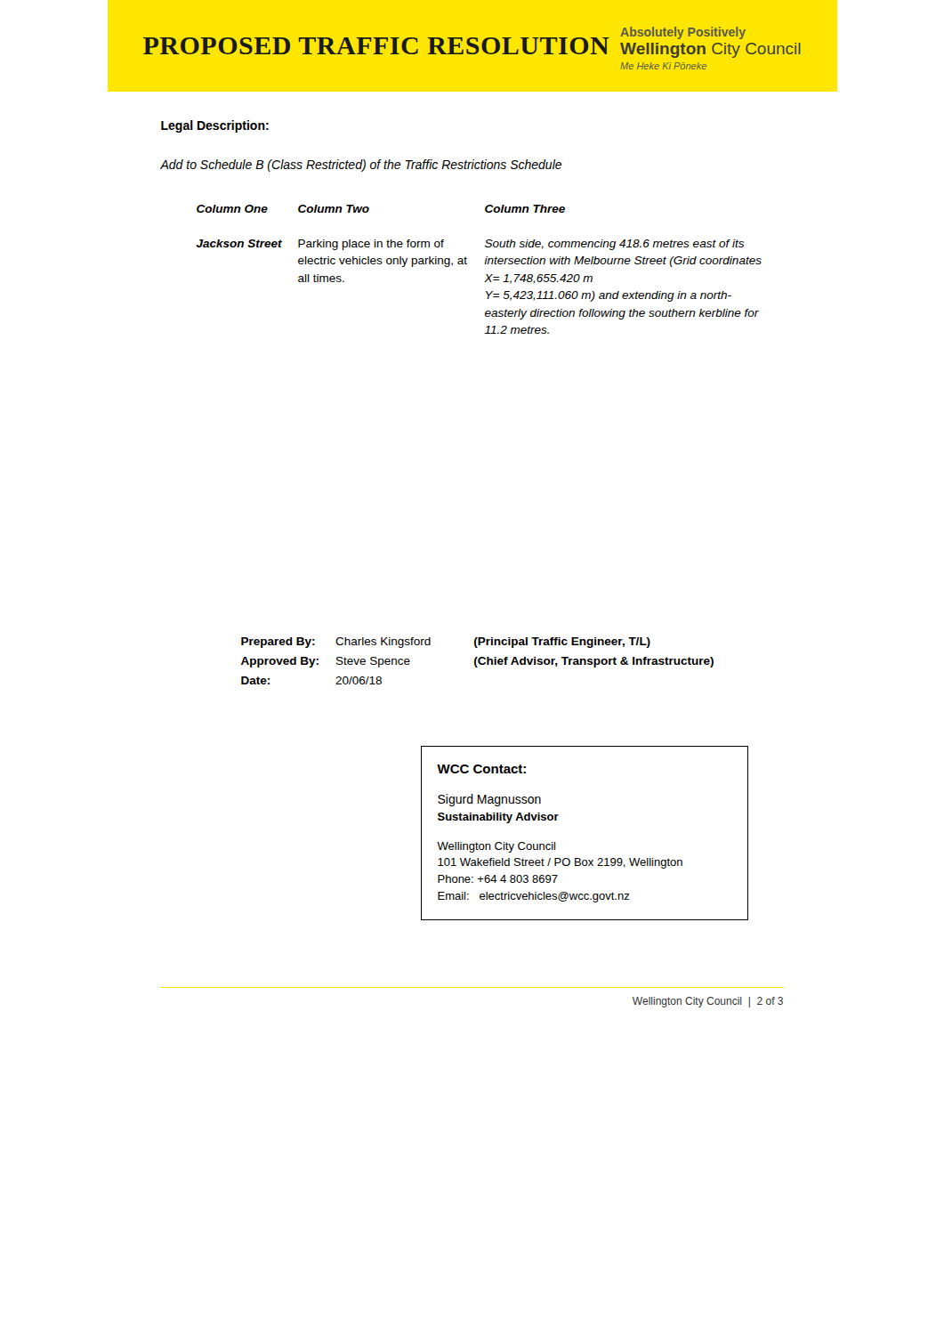PROPOSED TRAFFIC RESOLUTION
Absolutely Positively
Wellington City Council
Me Heke Ki Pōneke
Legal Description:
Add to Schedule B (Class Restricted) of the Traffic Restrictions Schedule
| Column One | Column Two | Column Three |
| --- | --- | --- |
| Jackson Street | Parking place in the form of electric vehicles only parking, at all times. | South side, commencing 418.6 metres east of its intersection with Melbourne Street (Grid coordinates X= 1,748,655.420 m Y= 5,423,111.060 m) and extending in a north-easterly direction following the southern kerbline for 11.2 metres. |
| Prepared By: | Charles Kingsford | (Principal Traffic Engineer, T/L) |
| Approved By: | Steve Spence | (Chief Advisor, Transport & Infrastructure) |
| Date: | 20/06/18 | |
WCC Contact:
Sigurd Magnusson
Sustainability Advisor
Wellington City Council
101 Wakefield Street / PO Box 2199, Wellington
Phone: +64 4 803 8697
Email: electricvehicles@wcc.govt.nz
Wellington City Council | 2 of 3